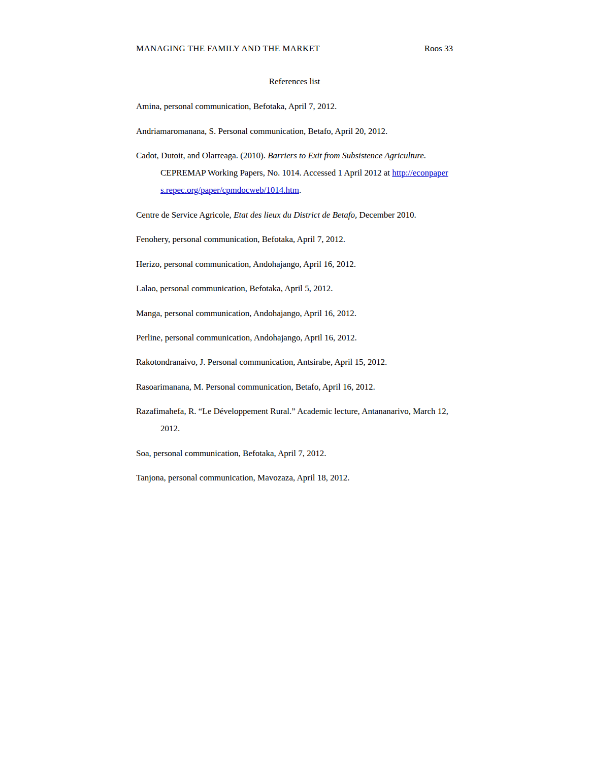MANAGING THE FAMILY AND THE MARKET Roos 33
References list
Amina, personal communication, Befotaka, April 7, 2012.
Andriamaromanana, S. Personal communication, Betafo, April 20, 2012.
Cadot, Dutoit, and Olarreaga. (2010). Barriers to Exit from Subsistence Agriculture. CEPREMAP Working Papers, No. 1014. Accessed 1 April 2012 at http://econpapers.repec.org/paper/cpmdocweb/1014.htm.
Centre de Service Agricole, Etat des lieux du District de Betafo, December 2010.
Fenohery, personal communication, Befotaka, April 7, 2012.
Herizo, personal communication, Andohajango, April 16, 2012.
Lalao, personal communication, Befotaka, April 5, 2012.
Manga, personal communication, Andohajango, April 16, 2012.
Perline, personal communication, Andohajango, April 16, 2012.
Rakotondranaivo, J. Personal communication, Antsirabe, April 15, 2012.
Rasoarimanana, M. Personal communication, Betafo, April 16, 2012.
Razafimahefa, R. “Le Développement Rural.” Academic lecture, Antananarivo, March 12, 2012.
Soa, personal communication, Befotaka, April 7, 2012.
Tanjona, personal communication, Mavozaza, April 18, 2012.